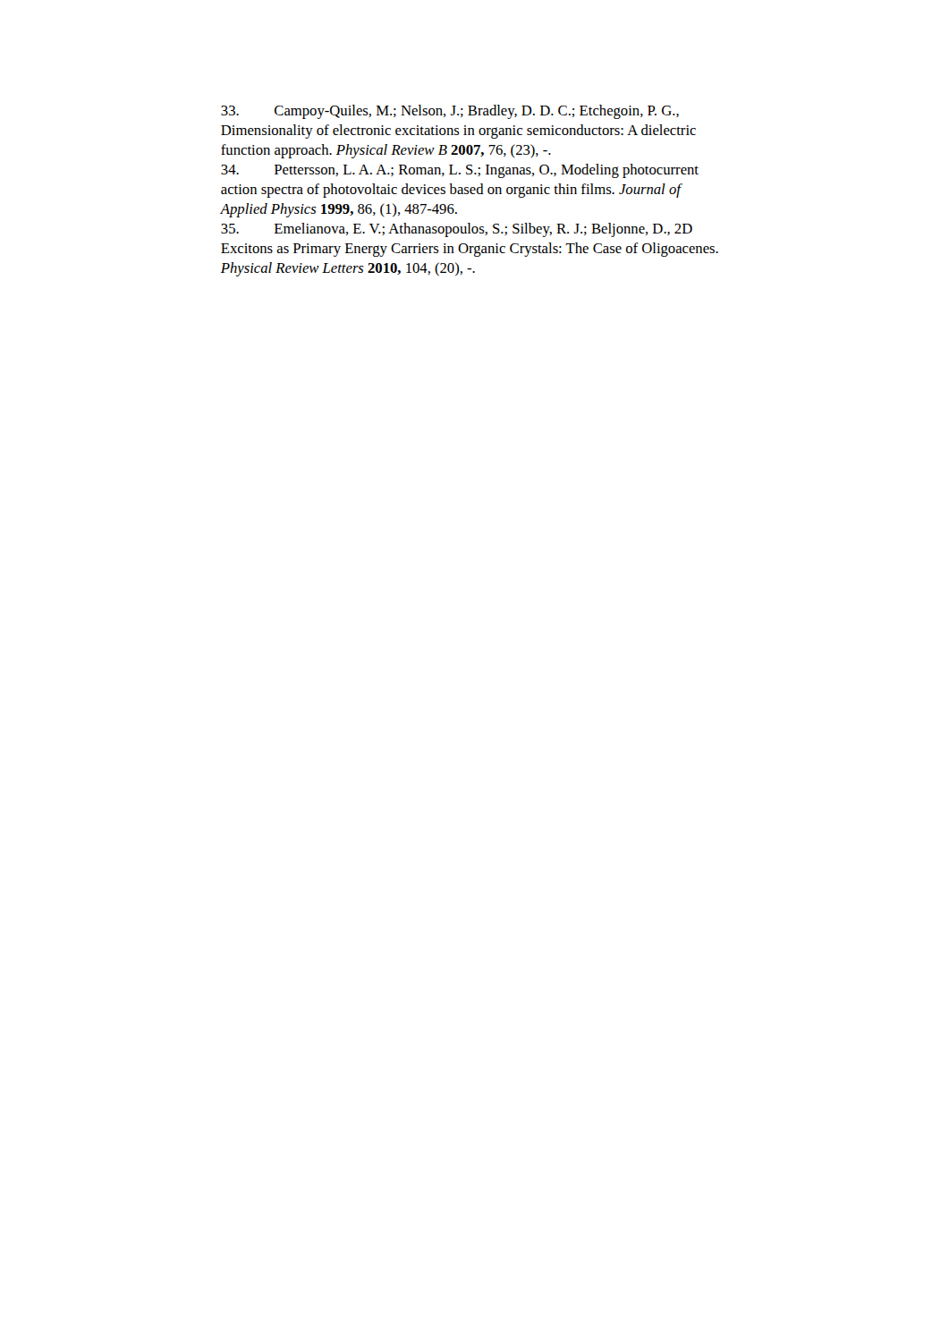33. Campoy-Quiles, M.; Nelson, J.; Bradley, D. D. C.; Etchegoin, P. G., Dimensionality of electronic excitations in organic semiconductors: A dielectric function approach. Physical Review B 2007, 76, (23), -.
34. Pettersson, L. A. A.; Roman, L. S.; Inganas, O., Modeling photocurrent action spectra of photovoltaic devices based on organic thin films. Journal of Applied Physics 1999, 86, (1), 487-496.
35. Emelianova, E. V.; Athanasopoulos, S.; Silbey, R. J.; Beljonne, D., 2D Excitons as Primary Energy Carriers in Organic Crystals: The Case of Oligoacenes. Physical Review Letters 2010, 104, (20), -.